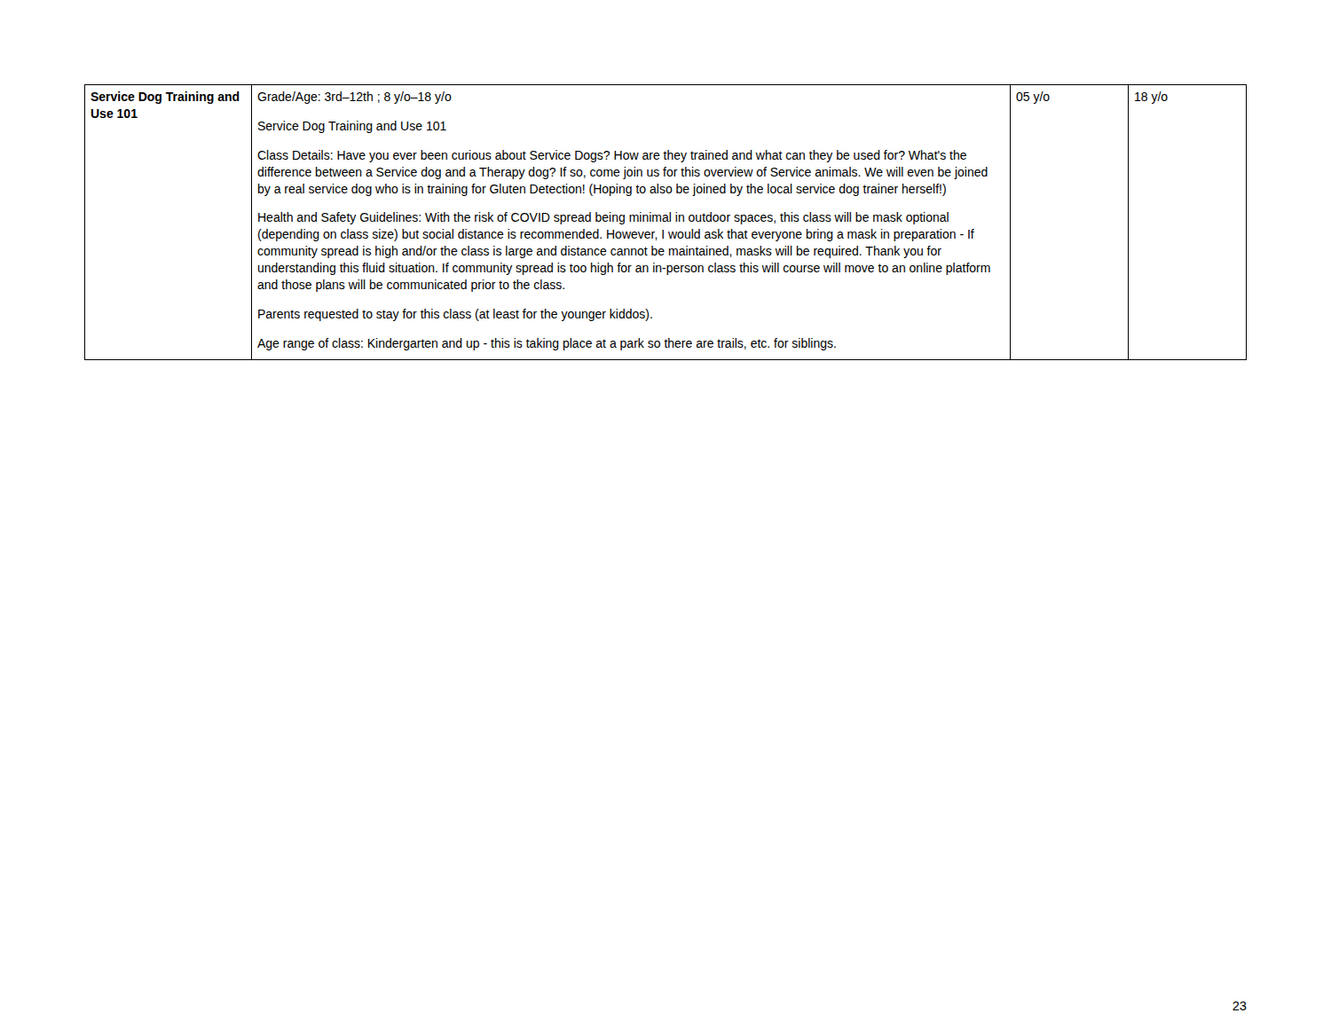| Service Dog Training and Use 101 | Grade/Age: 3rd–12th ; 8 y/o–18 y/o Service Dog Training and Use 101 Class Details: Have you ever been curious about Service Dogs? How are they trained and what can they be used for? What's the difference between a Service dog and a Therapy dog? If so, come join us for this overview of Service animals. We will even be joined by a real service dog who is in training for Gluten Detection! (Hoping to also be joined by the local service dog trainer herself!) Health and Safety Guidelines: With the risk of COVID spread being minimal in outdoor spaces, this class will be mask optional (depending on class size) but social distance is recommended. However, I would ask that everyone bring a mask in preparation - If community spread is high and/or the class is large and distance cannot be maintained, masks will be required. Thank you for understanding this fluid situation. If community spread is too high for an in-person class this will course will move to an online platform and those plans will be communicated prior to the class. Parents requested to stay for this class (at least for the younger kiddos). Age range of class: Kindergarten and up - this is taking place at a park so there are trails, etc. for siblings. | 05 y/o | 18 y/o |
23